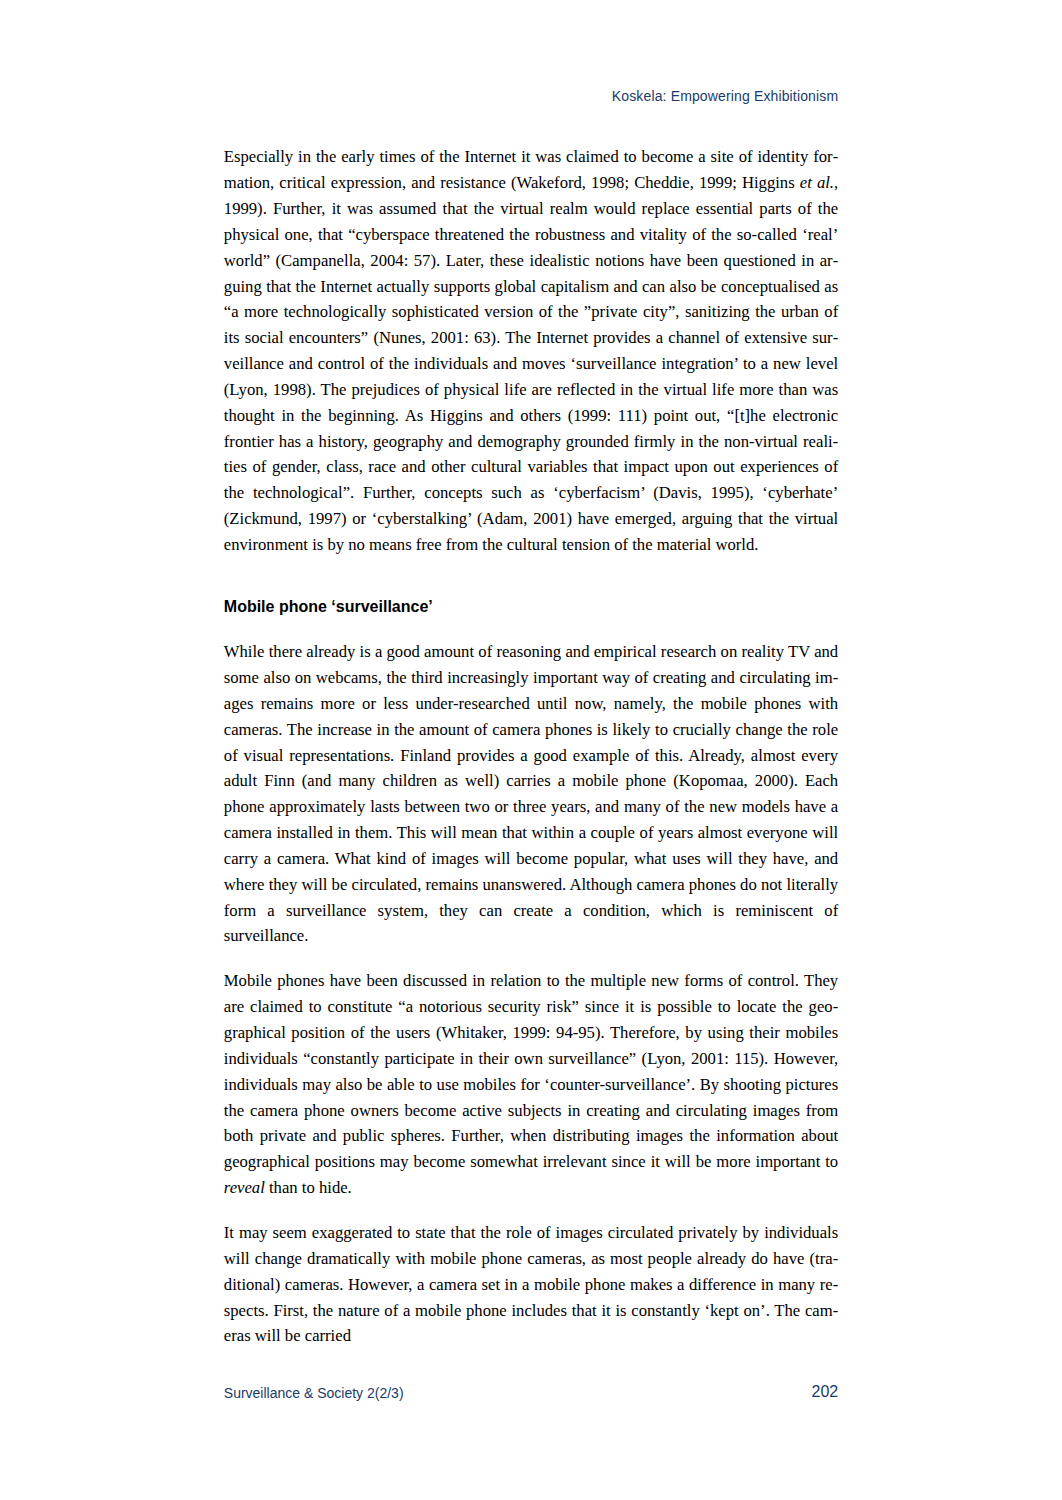Koskela: Empowering Exhibitionism
Especially in the early times of the Internet it was claimed to become a site of identity formation, critical expression, and resistance (Wakeford, 1998; Cheddie, 1999; Higgins et al., 1999). Further, it was assumed that the virtual realm would replace essential parts of the physical one, that “cyberspace threatened the robustness and vitality of the so-called ‘real’ world” (Campanella, 2004: 57). Later, these idealistic notions have been questioned in arguing that the Internet actually supports global capitalism and can also be conceptualised as “a more technologically sophisticated version of the ”private city”, sanitizing the urban of its social encounters” (Nunes, 2001: 63). The Internet provides a channel of extensive surveillance and control of the individuals and moves ‘surveillance integration’ to a new level (Lyon, 1998). The prejudices of physical life are reflected in the virtual life more than was thought in the beginning. As Higgins and others (1999: 111) point out, “[t]he electronic frontier has a history, geography and demography grounded firmly in the non-virtual realities of gender, class, race and other cultural variables that impact upon out experiences of the technological”. Further, concepts such as ‘cyberfacism’ (Davis, 1995), ‘cyberhate’ (Zickmund, 1997) or ‘cyberstalking’ (Adam, 2001) have emerged, arguing that the virtual environment is by no means free from the cultural tension of the material world.
Mobile phone ‘surveillance’
While there already is a good amount of reasoning and empirical research on reality TV and some also on webcams, the third increasingly important way of creating and circulating images remains more or less under-researched until now, namely, the mobile phones with cameras. The increase in the amount of camera phones is likely to crucially change the role of visual representations. Finland provides a good example of this. Already, almost every adult Finn (and many children as well) carries a mobile phone (Kopomaa, 2000). Each phone approximately lasts between two or three years, and many of the new models have a camera installed in them. This will mean that within a couple of years almost everyone will carry a camera. What kind of images will become popular, what uses will they have, and where they will be circulated, remains unanswered. Although camera phones do not literally form a surveillance system, they can create a condition, which is reminiscent of surveillance.
Mobile phones have been discussed in relation to the multiple new forms of control. They are claimed to constitute “a notorious security risk” since it is possible to locate the geographical position of the users (Whitaker, 1999: 94-95). Therefore, by using their mobiles individuals “constantly participate in their own surveillance” (Lyon, 2001: 115). However, individuals may also be able to use mobiles for ‘counter-surveillance’. By shooting pictures the camera phone owners become active subjects in creating and circulating images from both private and public spheres. Further, when distributing images the information about geographical positions may become somewhat irrelevant since it will be more important to reveal than to hide.
It may seem exaggerated to state that the role of images circulated privately by individuals will change dramatically with mobile phone cameras, as most people already do have (traditional) cameras. However, a camera set in a mobile phone makes a difference in many respects. First, the nature of a mobile phone includes that it is constantly ‘kept on’. The cameras will be carried
Surveillance & Society 2(2/3)
202